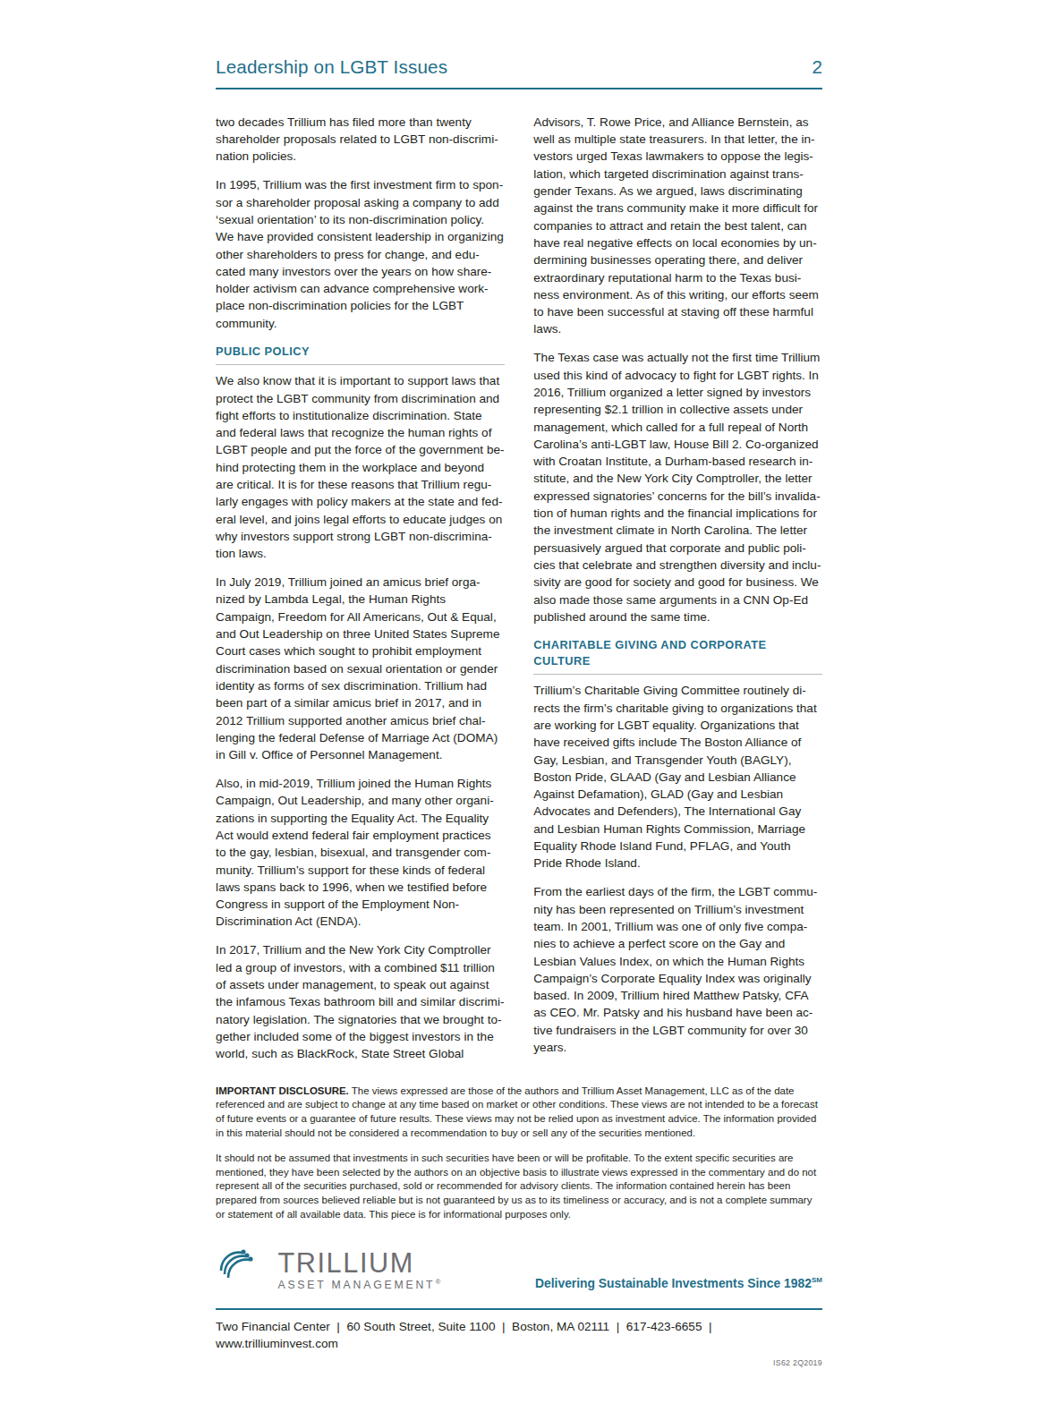Leadership on LGBT Issues
2
two decades Trillium has filed more than twenty shareholder proposals related to LGBT non-discrimination policies.
In 1995, Trillium was the first investment firm to sponsor a shareholder proposal asking a company to add ‘sexual orientation’ to its non-discrimination policy. We have provided consistent leadership in organizing other shareholders to press for change, and educated many investors over the years on how shareholder activism can advance comprehensive workplace non-discrimination policies for the LGBT community.
Public Policy
We also know that it is important to support laws that protect the LGBT community from discrimination and fight efforts to institutionalize discrimination. State and federal laws that recognize the human rights of LGBT people and put the force of the government behind protecting them in the workplace and beyond are critical. It is for these reasons that Trillium regularly engages with policy makers at the state and federal level, and joins legal efforts to educate judges on why investors support strong LGBT non-discrimination laws.
In July 2019, Trillium joined an amicus brief organized by Lambda Legal, the Human Rights Campaign, Freedom for All Americans, Out & Equal, and Out Leadership on three United States Supreme Court cases which sought to prohibit employment discrimination based on sexual orientation or gender identity as forms of sex discrimination. Trillium had been part of a similar amicus brief in 2017, and in 2012 Trillium supported another amicus brief challenging the federal Defense of Marriage Act (DOMA) in Gill v. Office of Personnel Management.
Also, in mid-2019, Trillium joined the Human Rights Campaign, Out Leadership, and many other organizations in supporting the Equality Act. The Equality Act would extend federal fair employment practices to the gay, lesbian, bisexual, and transgender community. Trillium’s support for these kinds of federal laws spans back to 1996, when we testified before Congress in support of the Employment Non-Discrimination Act (ENDA).
In 2017, Trillium and the New York City Comptroller led a group of investors, with a combined $11 trillion of assets under management, to speak out against the infamous Texas bathroom bill and similar discriminatory legislation. The signatories that we brought together included some of the biggest investors in the world, such as BlackRock, State Street Global Advisors, T. Rowe Price, and Alliance Bernstein, as well as multiple state treasurers. In that letter, the investors urged Texas lawmakers to oppose the legislation, which targeted discrimination against transgender Texans. As we argued, laws discriminating against the trans community make it more difficult for companies to attract and retain the best talent, can have real negative effects on local economies by undermining businesses operating there, and deliver extraordinary reputational harm to the Texas business environment. As of this writing, our efforts seem to have been successful at staving off these harmful laws.
The Texas case was actually not the first time Trillium used this kind of advocacy to fight for LGBT rights. In 2016, Trillium organized a letter signed by investors representing $2.1 trillion in collective assets under management, which called for a full repeal of North Carolina’s anti-LGBT law, House Bill 2. Co-organized with Croatan Institute, a Durham-based research institute, and the New York City Comptroller, the letter expressed signatories’ concerns for the bill’s invalidation of human rights and the financial implications for the investment climate in North Carolina. The letter persuasively argued that corporate and public policies that celebrate and strengthen diversity and inclusivity are good for society and good for business. We also made those same arguments in a CNN Op-Ed published around the same time.
Charitable Giving and Corporate Culture
Trillium’s Charitable Giving Committee routinely directs the firm’s charitable giving to organizations that are working for LGBT equality. Organizations that have received gifts include The Boston Alliance of Gay, Lesbian, and Transgender Youth (BAGLY), Boston Pride, GLAAD (Gay and Lesbian Alliance Against Defamation), GLAD (Gay and Lesbian Advocates and Defenders), The International Gay and Lesbian Human Rights Commission, Marriage Equality Rhode Island Fund, PFLAG, and Youth Pride Rhode Island.
From the earliest days of the firm, the LGBT community has been represented on Trillium’s investment team. In 2001, Trillium was one of only five companies to achieve a perfect score on the Gay and Lesbian Values Index, on which the Human Rights Campaign’s Corporate Equality Index was originally based. In 2009, Trillium hired Matthew Patsky, CFA as CEO. Mr. Patsky and his husband have been active fundraisers in the LGBT community for over 30 years.
IMPORTANT DISCLOSURE. The views expressed are those of the authors and Trillium Asset Management, LLC as of the date referenced and are subject to change at any time based on market or other conditions. These views are not intended to be a forecast of future events or a guarantee of future results. These views may not be relied upon as investment advice. The information provided in this material should not be considered a recommendation to buy or sell any of the securities mentioned.
It should not be assumed that investments in such securities have been or will be profitable. To the extent specific securities are mentioned, they have been selected by the authors on an objective basis to illustrate views expressed in the commentary and do not represent all of the securities purchased, sold or recommended for advisory clients. The information contained herein has been prepared from sources believed reliable but is not guaranteed by us as to its timeliness or accuracy, and is not a complete summary or statement of all available data. This piece is for informational purposes only.
TRILLIUM ASSET MANAGEMENT®
Delivering Sustainable Investments Since 1982SM
Two Financial Center | 60 South Street, Suite 1100 | Boston, MA 02111 | 617-423-6655 | www.trilliuminvest.com
IS62 2Q2019